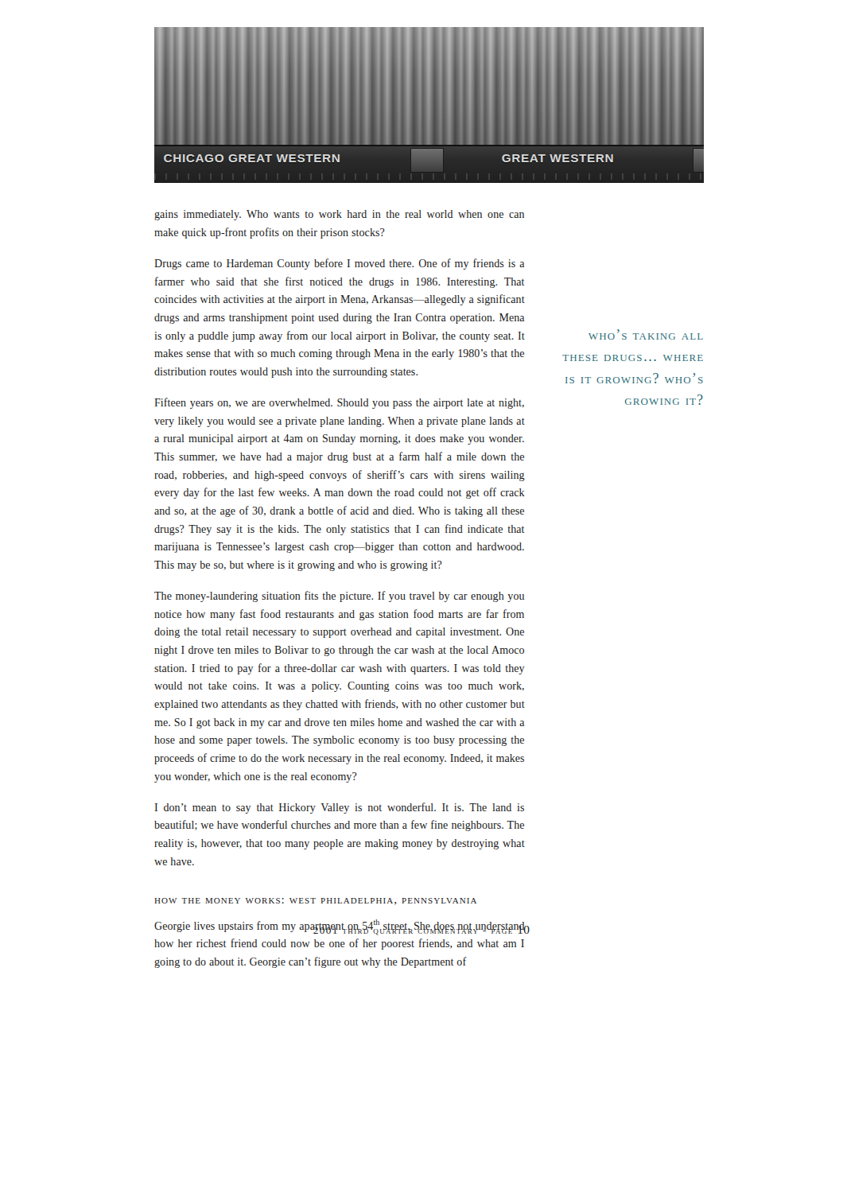CHICAGO GREAT WESTERN GREAT WESTERN
gains immediately. Who wants to work hard in the real world when one can make quick up-front profits on their prison stocks?
Drugs came to Hardeman County before I moved there. One of my friends is a farmer who said that she first noticed the drugs in 1986. Interesting. That coincides with activities at the airport in Mena, Arkansas—allegedly a significant drugs and arms transhipment point used during the Iran Contra operation. Mena is only a puddle jump away from our local airport in Bolivar, the county seat. It makes sense that with so much coming through Mena in the early 1980’s that the distribution routes would push into the surrounding states.
Fifteen years on, we are overwhelmed. Should you pass the airport late at night, very likely you would see a private plane landing. When a private plane lands at a rural municipal airport at 4am on Sunday morning, it does make you wonder. This summer, we have had a major drug bust at a farm half a mile down the road, robberies, and high-speed convoys of sheriff’s cars with sirens wailing every day for the last few weeks. A man down the road could not get off crack and so, at the age of 30, drank a bottle of acid and died. Who is taking all these drugs? They say it is the kids. The only statistics that I can find indicate that marijuana is Tennessee’s largest cash crop—bigger than cotton and hardwood. This may be so, but where is it growing and who is growing it?
The money-laundering situation fits the picture. If you travel by car enough you notice how many fast food restaurants and gas station food marts are far from doing the total retail necessary to support overhead and capital investment. One night I drove ten miles to Bolivar to go through the car wash at the local Amoco station. I tried to pay for a three-dollar car wash with quarters. I was told they would not take coins. It was a policy. Counting coins was too much work, explained two attendants as they chatted with friends, with no other customer but me. So I got back in my car and drove ten miles home and washed the car with a hose and some paper towels. The symbolic economy is too busy processing the proceeds of crime to do the work necessary in the real economy. Indeed, it makes you wonder, which one is the real economy?
I don’t mean to say that Hickory Valley is not wonderful. It is. The land is beautiful; we have wonderful churches and more than a few fine neighbours. The reality is, however, that too many people are making money by destroying what we have.
How the Money Works: West Philadelphia, Pennsylvania
Georgie lives upstairs from my apartment on 54th street. She does not understand how her richest friend could now be one of her poorest friends, and what am I going to do about it. Georgie can’t figure out why the Department of
Who’s taking all these drugs… Where is it growing? Who’s growing it?
2001 Third Quarter Commentary - page 10